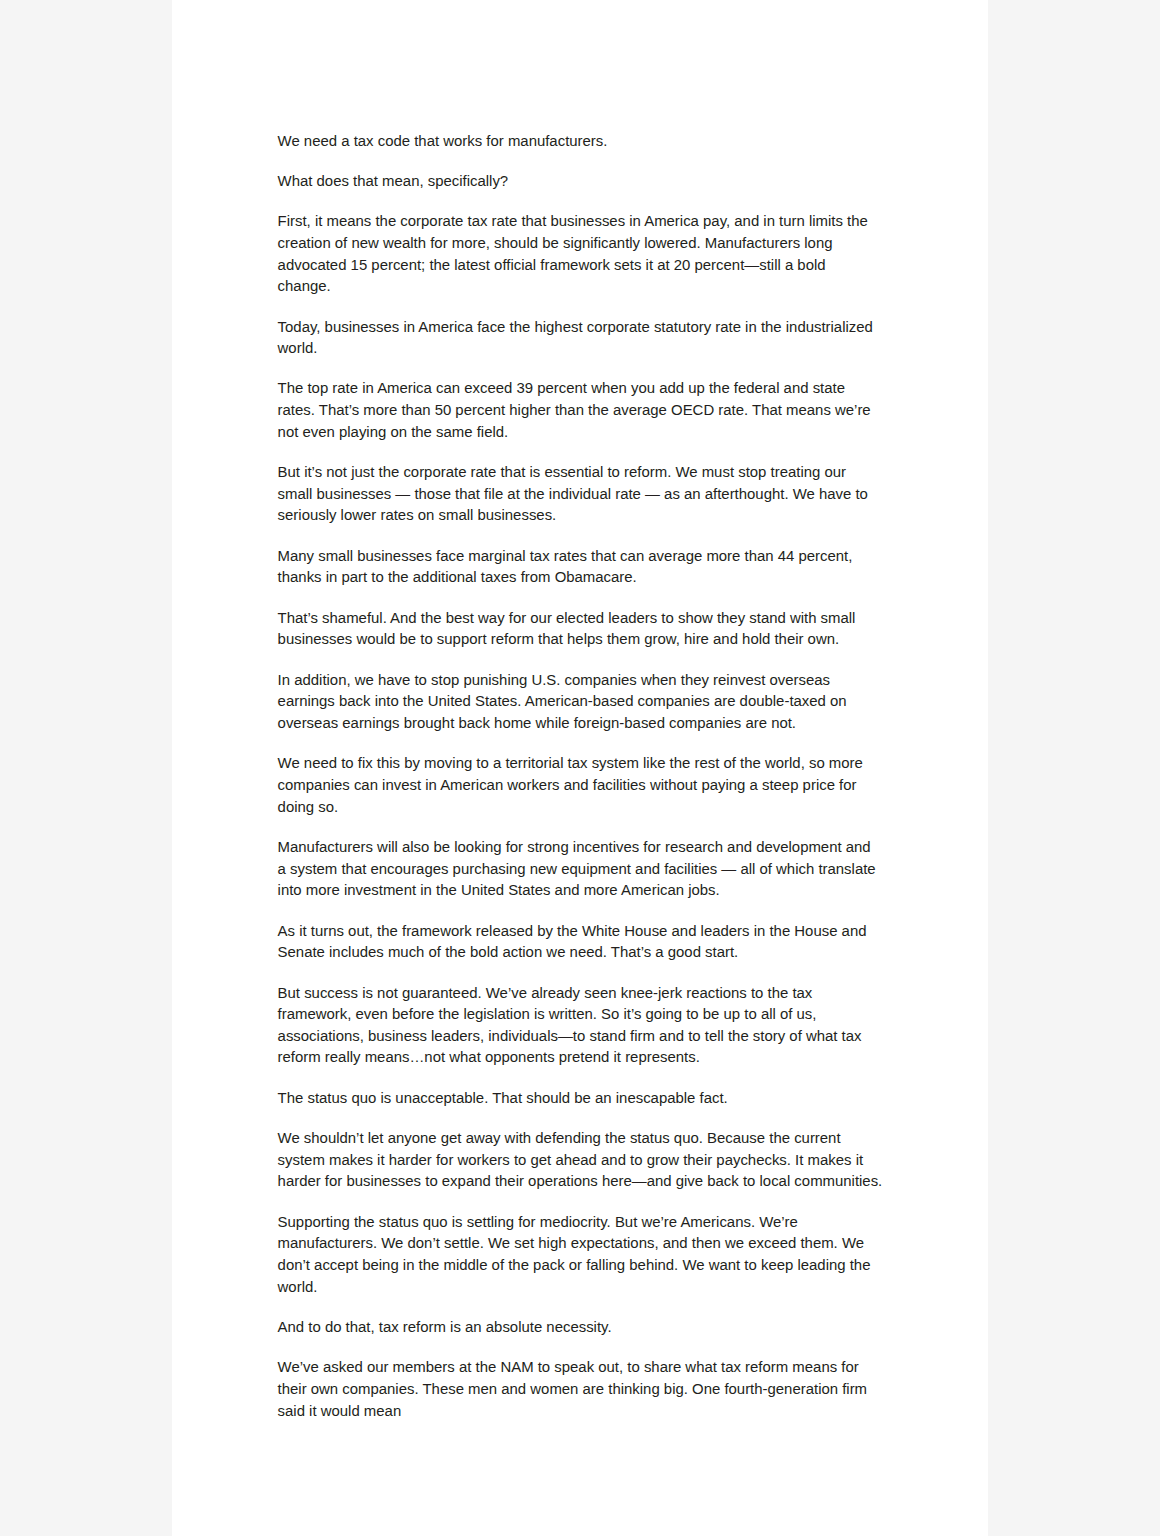We need a tax code that works for manufacturers.
What does that mean, specifically?
First, it means the corporate tax rate that businesses in America pay, and in turn limits the creation of new wealth for more, should be significantly lowered. Manufacturers long advocated 15 percent; the latest official framework sets it at 20 percent—still a bold change.
Today, businesses in America face the highest corporate statutory rate in the industrialized world.
The top rate in America can exceed 39 percent when you add up the federal and state rates. That’s more than 50 percent higher than the average OECD rate. That means we’re not even playing on the same field.
But it’s not just the corporate rate that is essential to reform. We must stop treating our small businesses — those that file at the individual rate — as an afterthought. We have to seriously lower rates on small businesses.
Many small businesses face marginal tax rates that can average more than 44 percent, thanks in part to the additional taxes from Obamacare.
That’s shameful. And the best way for our elected leaders to show they stand with small businesses would be to support reform that helps them grow, hire and hold their own.
In addition, we have to stop punishing U.S. companies when they reinvest overseas earnings back into the United States. American-based companies are double-taxed on overseas earnings brought back home while foreign-based companies are not.
We need to fix this by moving to a territorial tax system like the rest of the world, so more companies can invest in American workers and facilities without paying a steep price for doing so.
Manufacturers will also be looking for strong incentives for research and development and a system that encourages purchasing new equipment and facilities — all of which translate into more investment in the United States and more American jobs.
As it turns out, the framework released by the White House and leaders in the House and Senate includes much of the bold action we need. That’s a good start.
But success is not guaranteed. We’ve already seen knee-jerk reactions to the tax framework, even before the legislation is written. So it’s going to be up to all of us, associations, business leaders, individuals—to stand firm and to tell the story of what tax reform really means…not what opponents pretend it represents.
The status quo is unacceptable. That should be an inescapable fact.
We shouldn’t let anyone get away with defending the status quo. Because the current system makes it harder for workers to get ahead and to grow their paychecks. It makes it harder for businesses to expand their operations here—and give back to local communities.
Supporting the status quo is settling for mediocrity. But we’re Americans. We’re manufacturers. We don’t settle. We set high expectations, and then we exceed them. We don’t accept being in the middle of the pack or falling behind. We want to keep leading the world.
And to do that, tax reform is an absolute necessity.
We’ve asked our members at the NAM to speak out, to share what tax reform means for their own companies. These men and women are thinking big. One fourth-generation firm said it would mean